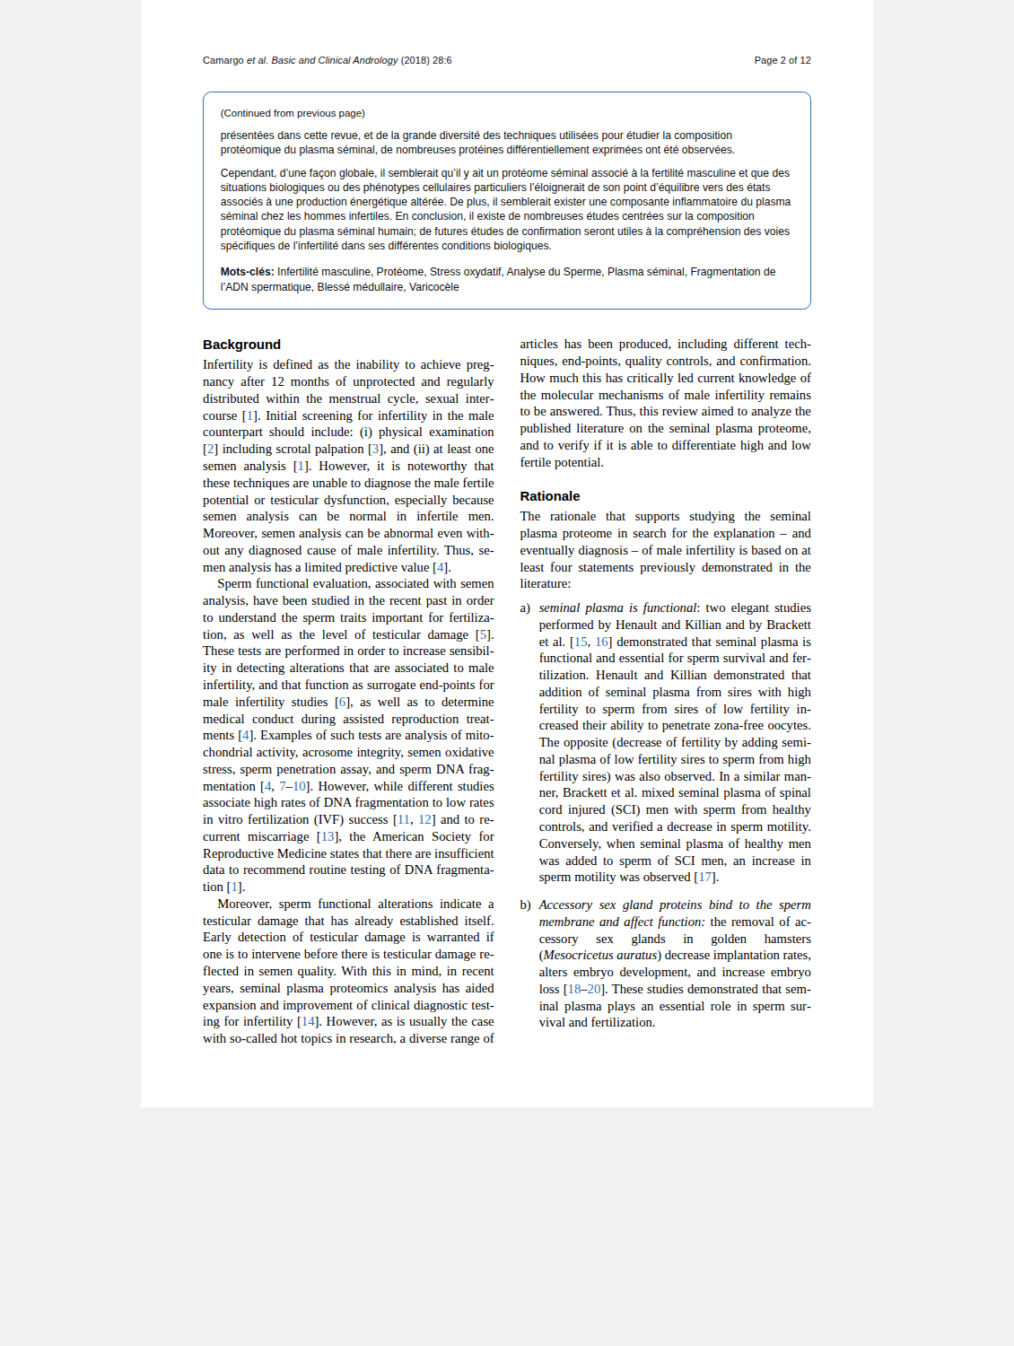Camargo et al. Basic and Clinical Andrology (2018) 28:6
Page 2 of 12
(Continued from previous page)
présentées dans cette revue, et de la grande diversité des techniques utilisées pour étudier la composition protéomique du plasma séminal, de nombreuses protéines différentiellement exprimées ont été observées.
Cependant, d’une façon globale, il semblerait qu’il y ait un protéome séminal associé à la fertilité masculine et que des situations biologiques ou des phénotypes cellulaires particuliers l’éloignerait de son point d’équilibre vers des états associés à une production énergétique altérée. De plus, il semblerait exister une composante inflammatoire du plasma séminal chez les hommes infertiles. En conclusion, il existe de nombreuses études centrées sur la composition protéomique du plasma séminal humain; de futures études de confirmation seront utiles à la compréhension des voies spécifiques de l’infertilité dans ses différentes conditions biologiques.
Mots-clés: Infertilité masculine, Protéome, Stress oxydatif, Analyse du Sperme, Plasma séminal, Fragmentation de l’ADN spermatique, Blessé médullaire, Varicocèle
Background
Infertility is defined as the inability to achieve pregnancy after 12 months of unprotected and regularly distributed within the menstrual cycle, sexual intercourse [1]. Initial screening for infertility in the male counterpart should include: (i) physical examination [2] including scrotal palpation [3], and (ii) at least one semen analysis [1]. However, it is noteworthy that these techniques are unable to diagnose the male fertile potential or testicular dysfunction, especially because semen analysis can be normal in infertile men. Moreover, semen analysis can be abnormal even without any diagnosed cause of male infertility. Thus, semen analysis has a limited predictive value [4].
Sperm functional evaluation, associated with semen analysis, have been studied in the recent past in order to understand the sperm traits important for fertilization, as well as the level of testicular damage [5]. These tests are performed in order to increase sensibility in detecting alterations that are associated to male infertility, and that function as surrogate end-points for male infertility studies [6], as well as to determine medical conduct during assisted reproduction treatments [4]. Examples of such tests are analysis of mitochondrial activity, acrosome integrity, semen oxidative stress, sperm penetration assay, and sperm DNA fragmentation [4, 7–10]. However, while different studies associate high rates of DNA fragmentation to low rates in vitro fertilization (IVF) success [11, 12] and to recurrent miscarriage [13], the American Society for Reproductive Medicine states that there are insufficient data to recommend routine testing of DNA fragmentation [1].
Moreover, sperm functional alterations indicate a testicular damage that has already established itself. Early detection of testicular damage is warranted if one is to intervene before there is testicular damage reflected in semen quality. With this in mind, in recent years, seminal plasma proteomics analysis has aided expansion and improvement of clinical diagnostic testing for infertility [14]. However, as is usually the case with so-called hot topics in research, a diverse range of articles has been produced, including different techniques, end-points, quality controls, and confirmation. How much this has critically led current knowledge of the molecular mechanisms of male infertility remains to be answered. Thus, this review aimed to analyze the published literature on the seminal plasma proteome, and to verify if it is able to differentiate high and low fertile potential.
Rationale
The rationale that supports studying the seminal plasma proteome in search for the explanation – and eventually diagnosis – of male infertility is based on at least four statements previously demonstrated in the literature:
seminal plasma is functional: two elegant studies performed by Henault and Killian and by Brackett et al. [15, 16] demonstrated that seminal plasma is functional and essential for sperm survival and fertilization. Henault and Killian demonstrated that addition of seminal plasma from sires with high fertility to sperm from sires of low fertility increased their ability to penetrate zona-free oocytes. The opposite (decrease of fertility by adding seminal plasma of low fertility sires to sperm from high fertility sires) was also observed. In a similar manner, Brackett et al. mixed seminal plasma of spinal cord injured (SCI) men with sperm from healthy controls, and verified a decrease in sperm motility. Conversely, when seminal plasma of healthy men was added to sperm of SCI men, an increase in sperm motility was observed [17].
Accessory sex gland proteins bind to the sperm membrane and affect function: the removal of accessory sex glands in golden hamsters (Mesocricetus auratus) decrease implantation rates, alters embryo development, and increase embryo loss [18–20]. These studies demonstrated that seminal plasma plays an essential role in sperm survival and fertilization.